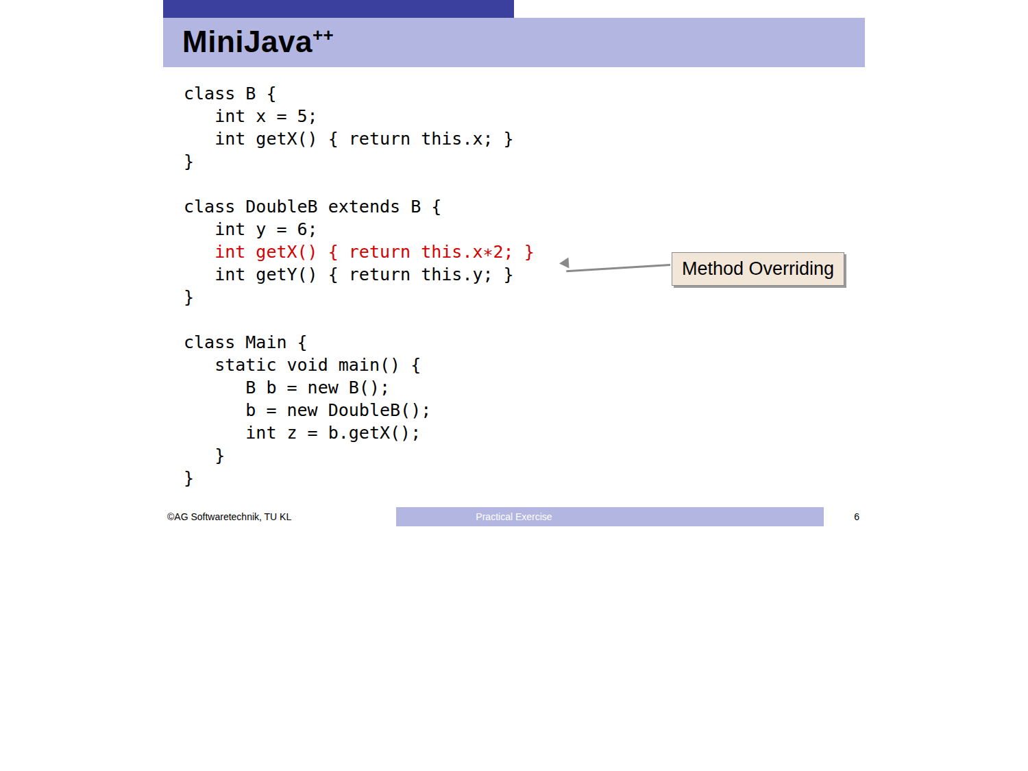MiniJava++
class B {
   int x = 5;
   int getX() { return this.x; }
}

class DoubleB extends B {
   int y = 6;
   int getX() { return this.x∗2; }
   int getY() { return this.y; }
}

class Main {
   static void main() {
      B b = new B();
      b = new DoubleB();
      int z = b.getX();
   }
}
Method Overriding
©AG Softwaretechnik, TU KL
Practical Exercise
6